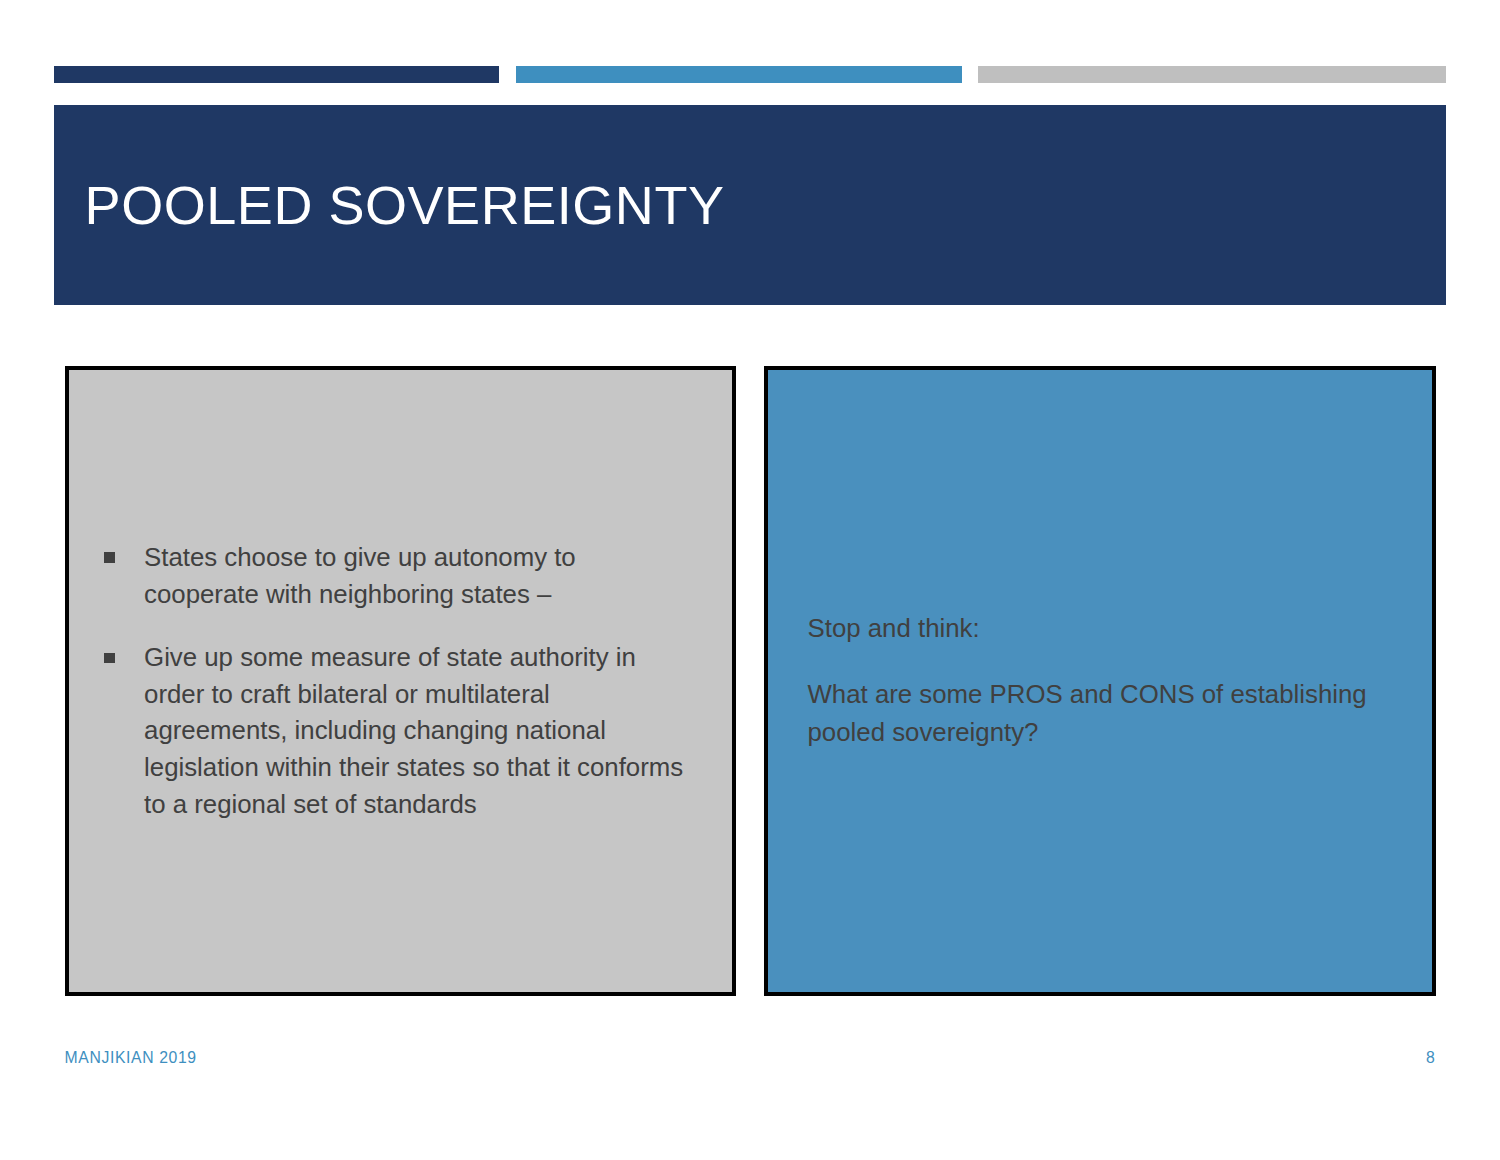Pooled Sovereignty
States choose to give up autonomy to cooperate with neighboring states –
Give up some measure of state authority in order to craft bilateral or multilateral agreements, including changing national legislation within their states so that it conforms to a regional set of standards
Stop and think:
What are some PROS and CONS of establishing pooled sovereignty?
Manjikian 2019 8